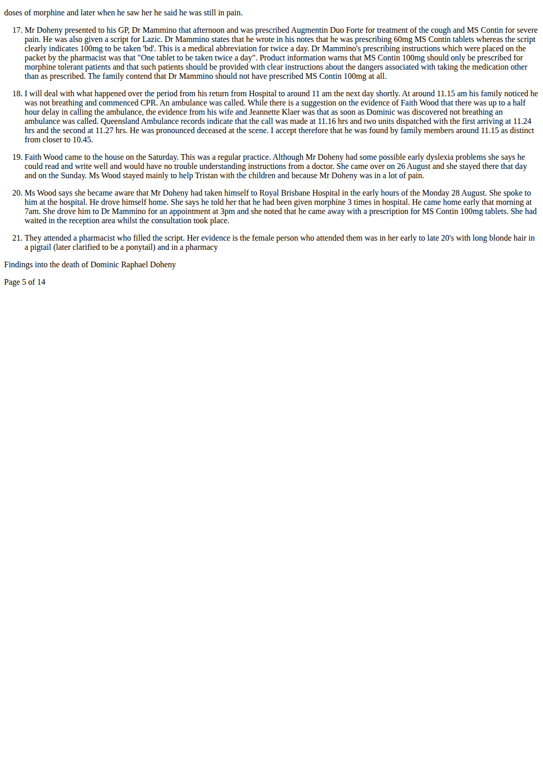doses of morphine and later when he saw her he said he was still in pain.
Mr Doheny presented to his GP, Dr Mammino that afternoon and was prescribed Augmentin Duo Forte for treatment of the cough and MS Contin for severe pain. He was also given a script for Lazic. Dr Mammino states that he wrote in his notes that he was prescribing 60mg MS Contin tablets whereas the script clearly indicates 100mg to be taken 'bd'. This is a medical abbreviation for twice a day. Dr Mammino's prescribing instructions which were placed on the packet by the pharmacist was that "One tablet to be taken twice a day". Product information warns that MS Contin 100mg should only be prescribed for morphine tolerant patients and that such patients should be provided with clear instructions about the dangers associated with taking the medication other than as prescribed. The family contend that Dr Mammino should not have prescribed MS Contin 100mg at all.
I will deal with what happened over the period from his return from Hospital to around 11 am the next day shortly. At around 11.15 am his family noticed he was not breathing and commenced CPR. An ambulance was called. While there is a suggestion on the evidence of Faith Wood that there was up to a half hour delay in calling the ambulance, the evidence from his wife and Jeannette Klaer was that as soon as Dominic was discovered not breathing an ambulance was called. Queensland Ambulance records indicate that the call was made at 11.16 hrs and two units dispatched with the first arriving at 11.24 hrs and the second at 11.27 hrs. He was pronounced deceased at the scene. I accept therefore that he was found by family members around 11.15 as distinct from closer to 10.45.
Faith Wood came to the house on the Saturday. This was a regular practice. Although Mr Doheny had some possible early dyslexia problems she says he could read and write well and would have no trouble understanding instructions from a doctor. She came over on 26 August and she stayed there that day and on the Sunday. Ms Wood stayed mainly to help Tristan with the children and because Mr Doheny was in a lot of pain.
Ms Wood says she became aware that Mr Doheny had taken himself to Royal Brisbane Hospital in the early hours of the Monday 28 August. She spoke to him at the hospital. He drove himself home. She says he told her that he had been given morphine 3 times in hospital. He came home early that morning at 7am. She drove him to Dr Mammino for an appointment at 3pm and she noted that he came away with a prescription for MS Contin 100mg tablets. She had waited in the reception area whilst the consultation took place.
They attended a pharmacist who filled the script. Her evidence is the female person who attended them was in her early to late 20's with long blonde hair in a pigtail (later clarified to be a ponytail) and in a pharmacy
Findings into the death of Dominic Raphael Doheny
Page 5 of 14